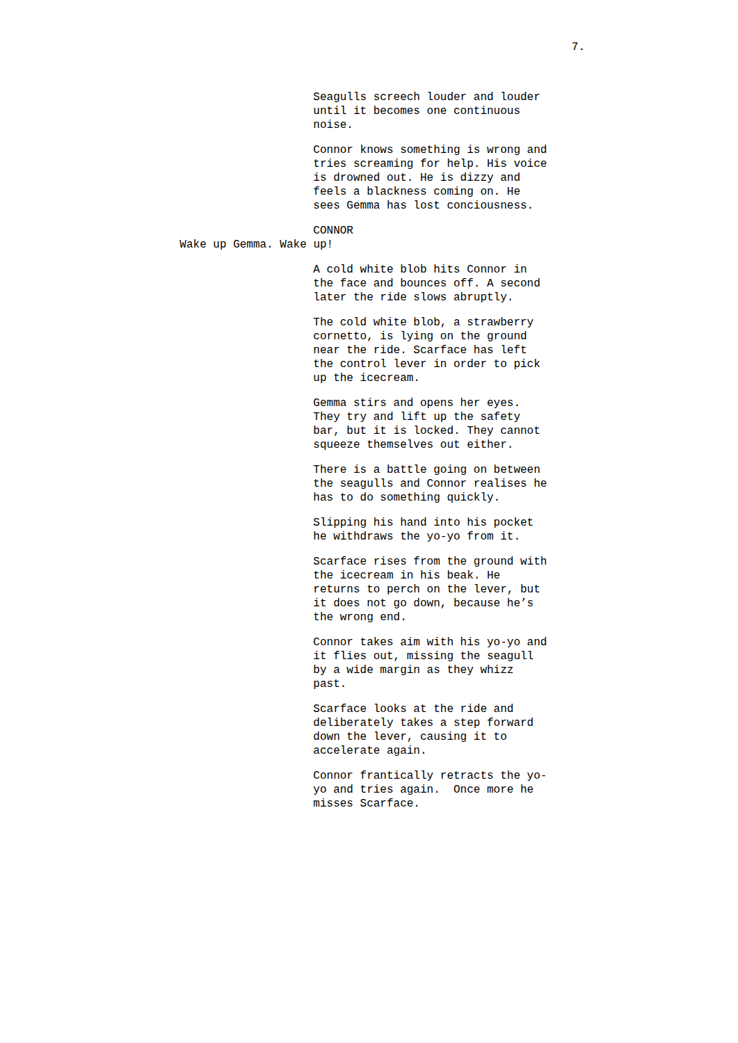7.
Seagulls screech louder and louder until it becomes one continuous noise.
Connor knows something is wrong and tries screaming for help. His voice is drowned out. He is dizzy and feels a blackness coming on. He sees Gemma has lost conciousness.
CONNOR
Wake up Gemma. Wake up!
A cold white blob hits Connor in the face and bounces off. A second later the ride slows abruptly.
The cold white blob, a strawberry cornetto, is lying on the ground near the ride. Scarface has left the control lever in order to pick up the icecream.
Gemma stirs and opens her eyes. They try and lift up the safety bar, but it is locked. They cannot squeeze themselves out either.
There is a battle going on between the seagulls and Connor realises he has to do something quickly.
Slipping his hand into his pocket he withdraws the yo-yo from it.
Scarface rises from the ground with the icecream in his beak. He returns to perch on the lever, but it does not go down, because he’s the wrong end.
Connor takes aim with his yo-yo and it flies out, missing the seagull by a wide margin as they whizz past.
Scarface looks at the ride and deliberately takes a step forward down the lever, causing it to accelerate again.
Connor frantically retracts the yo-yo and tries again. Once more he misses Scarface.